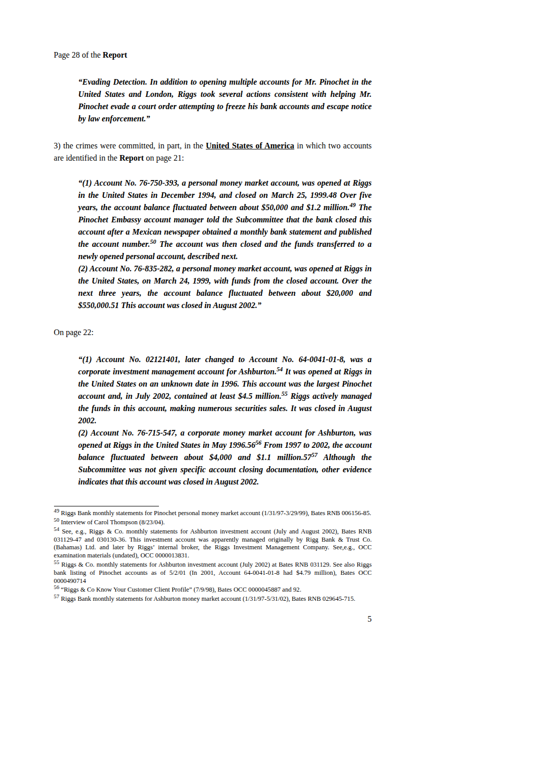Page 28 of the Report
“Evading Detection. In addition to opening multiple accounts for Mr. Pinochet in the United States and London, Riggs took several actions consistent with helping Mr. Pinochet evade a court order attempting to freeze his bank accounts and escape notice by law enforcement.”
3) the crimes were committed, in part, in the United States of America in which two accounts are identified in the Report on page 21:
“(1) Account No. 76-750-393, a personal money market account, was opened at Riggs in the United States in December 1994, and closed on March 25, 1999.48 Over five years, the account balance fluctuated between about $50,000 and $1.2 million.49 The Pinochet Embassy account manager told the Subcommittee that the bank closed this account after a Mexican newspaper obtained a monthly bank statement and published the account number.50 The account was then closed and the funds transferred to a newly opened personal account, described next.
(2) Account No. 76-835-282, a personal money market account, was opened at Riggs in the United States, on March 24, 1999, with funds from the closed account. Over the next three years, the account balance fluctuated between about $20,000 and $550,000.51 This account was closed in August 2002.”
On page 22:
“(1) Account No. 02121401, later changed to Account No. 64-0041-01-8, was a corporate investment management account for Ashburton.54 It was opened at Riggs in the United States on an unknown date in 1996. This account was the largest Pinochet account and, in July 2002, contained at least $4.5 million.55 Riggs actively managed the funds in this account, making numerous securities sales. It was closed in August 2002.
(2) Account No. 76-715-547, a corporate money market account for Ashburton, was opened at Riggs in the United States in May 1996.5656 From 1997 to 2002, the account balance fluctuated between about $4,000 and $1.1 million.5757 Although the Subcommittee was not given specific account closing documentation, other evidence indicates that this account was closed in August 2002.
49 Riggs Bank monthly statements for Pinochet personal money market account (1/31/97-3/29/99), Bates RNB 006156-85.
50 Interview of Carol Thompson (8/23/04).
54 See, e.g., Riggs & Co. monthly statements for Ashburton investment account (July and August 2002), Bates RNB 031129-47 and 030130-36. This investment account was apparently managed originally by Rigg Bank & Trust Co. (Bahamas) Ltd. and later by Riggs’ internal broker, the Riggs Investment Management Company. See,e.g., OCC examination materials (undated), OCC 0000013831.
55 Riggs & Co. monthly statements for Ashburton investment account (July 2002) at Bates RNB 031129. See also Riggs bank listing of Pinochet accounts as of 5/2/01 (In 2001, Account 64-0041-01-8 had $4.79 million), Bates OCC 0000490714
56 “Riggs & Co Know Your Customer Client Profile” (7/9/98), Bates OCC 0000045887 and 92.
57 Riggs Bank monthly statements for Ashburton money market account (1/31/97-5/31/02), Bates RNB 029645-715.
5